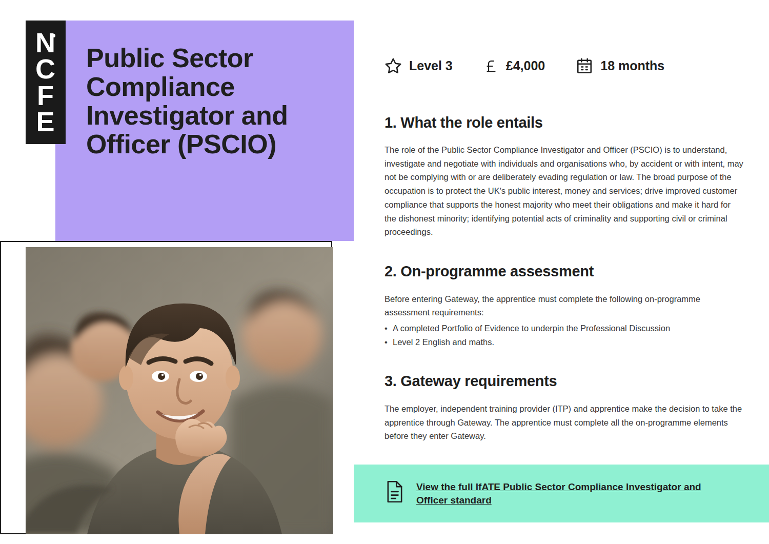N C F E
Public Sector Compliance Investigator and Officer (PSCIO)
Level 3
£4,000
18 months
1. What the role entails
The role of the Public Sector Compliance Investigator and Officer (PSCIO) is to understand, investigate and negotiate with individuals and organisations who, by accident or with intent, may not be complying with or are deliberately evading regulation or law. The broad purpose of the occupation is to protect the UK's public interest, money and services; drive improved customer compliance that supports the honest majority who meet their obligations and make it hard for the dishonest minority; identifying potential acts of criminality and supporting civil or criminal proceedings.
2. On-programme assessment
Before entering Gateway, the apprentice must complete the following on-programme assessment requirements:
A completed Portfolio of Evidence to underpin the Professional Discussion
Level 2 English and maths.
3. Gateway requirements
The employer, independent training provider (ITP) and apprentice make the decision to take the apprentice through Gateway. The apprentice must complete all the on-programme elements before they enter Gateway.
View the full IfATE Public Sector Compliance Investigator and Officer standard